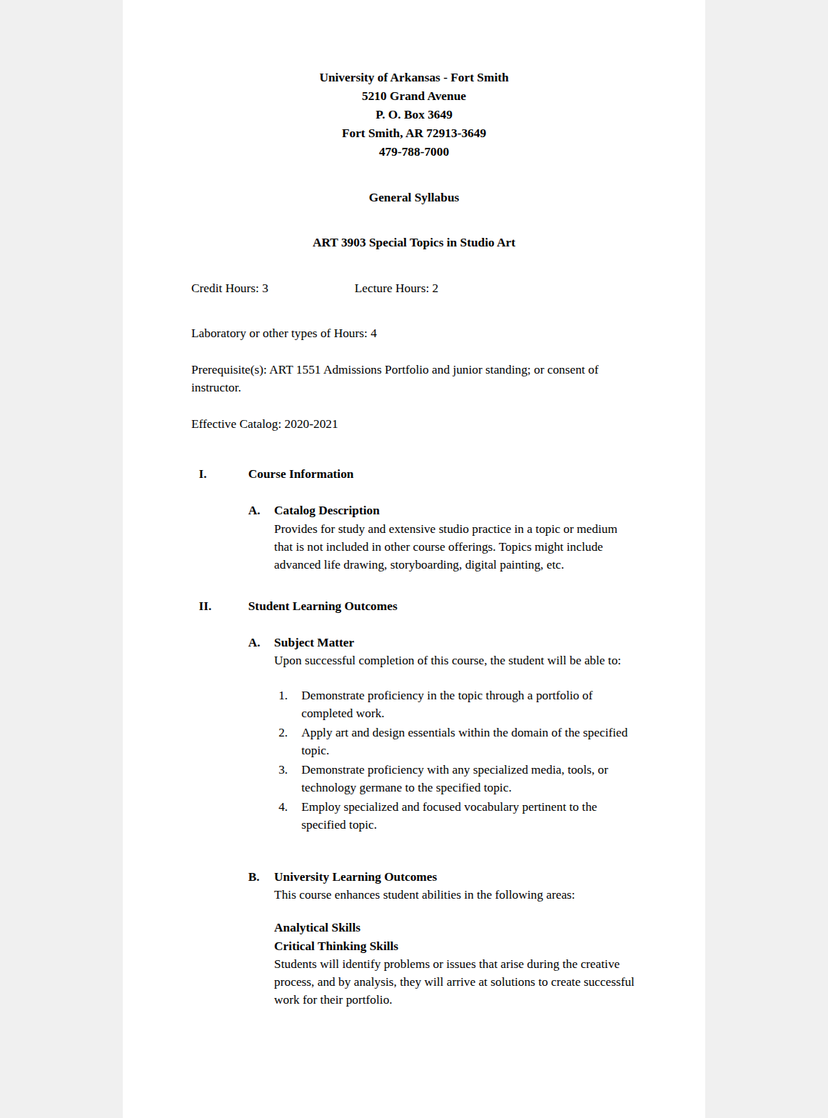University of Arkansas - Fort Smith
5210 Grand Avenue
P. O. Box 3649
Fort Smith, AR 72913-3649
479-788-7000
General Syllabus
ART 3903 Special Topics in Studio Art
Credit Hours: 3 Lecture Hours: 2 Laboratory or other types of Hours: 4
Prerequisite(s): ART 1551 Admissions Portfolio and junior standing; or consent of instructor.
Effective Catalog: 2020-2021
Course Information
Catalog Description
Provides for study and extensive studio practice in a topic or medium that is not included in other course offerings. Topics might include advanced life drawing, storyboarding, digital painting, etc.
Student Learning Outcomes
Subject Matter
Upon successful completion of this course, the student will be able to:
Demonstrate proficiency in the topic through a portfolio of completed work.
Apply art and design essentials within the domain of the specified topic.
Demonstrate proficiency with any specialized media, tools, or technology germane to the specified topic.
Employ specialized and focused vocabulary pertinent to the specified topic.
University Learning Outcomes
This course enhances student abilities in the following areas:
Analytical Skills
Critical Thinking Skills
Students will identify problems or issues that arise during the creative process, and by analysis, they will arrive at solutions to create successful work for their portfolio.